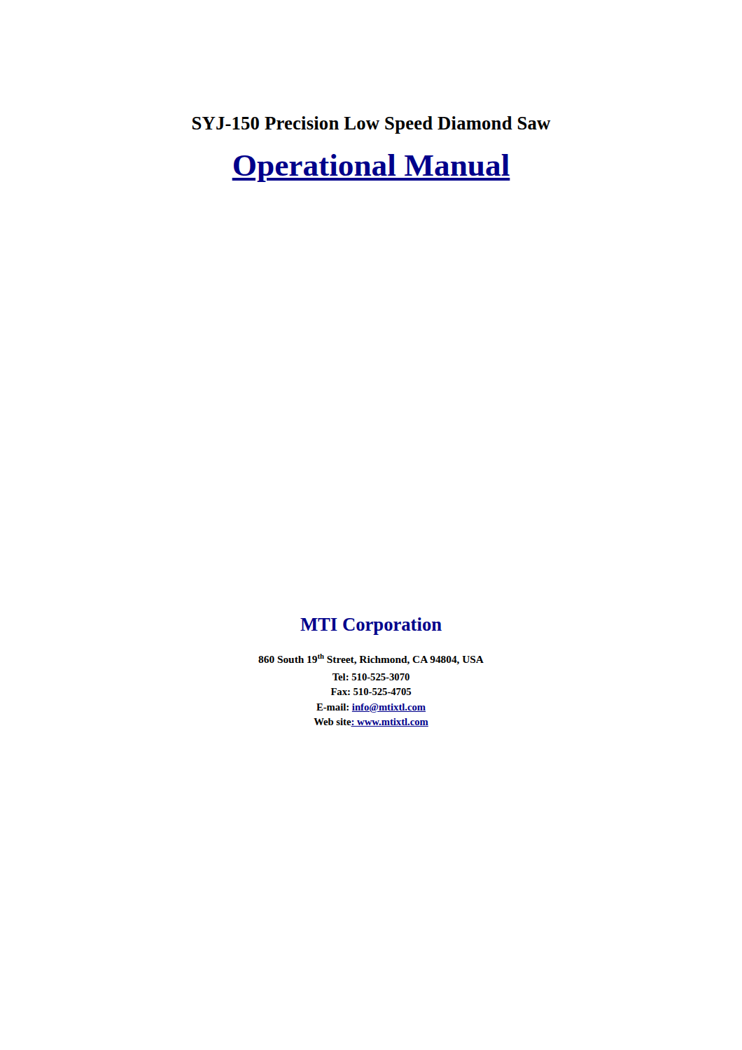SYJ-150 Precision Low Speed Diamond Saw
Operational Manual
MTI Corporation
860 South 19th Street, Richmond, CA 94804, USA
Tel: 510-525-3070
Fax: 510-525-4705
E-mail: info@mtixtl.com
Web site: www.mtixtl.com